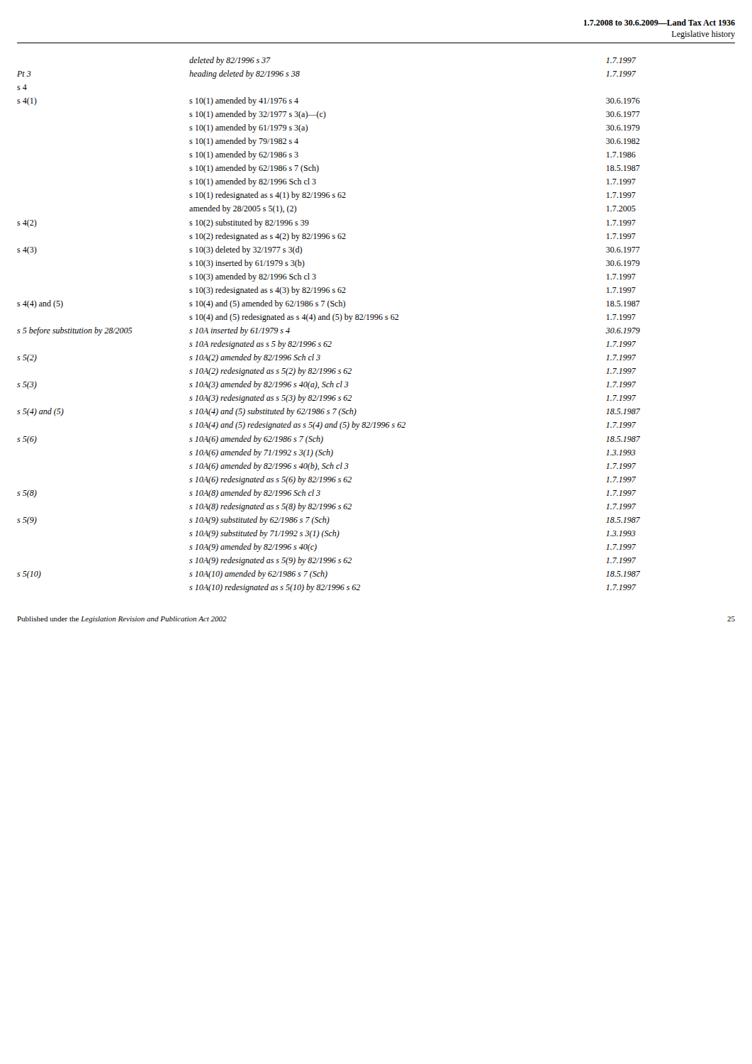1.7.2008 to 30.6.2009—Land Tax Act 1936
Legislative history
| | deleted by 82/1996 s 37 | 1.7.1997 |
| Pt 3 | heading deleted by 82/1996 s 38 | 1.7.1997 |
| s 4 | | |
| s 4(1) | s 10(1) amended by 41/1976 s 4 | 30.6.1976 |
| | s 10(1) amended by 32/1977 s 3(a)—(c) | 30.6.1977 |
| | s 10(1) amended by 61/1979 s 3(a) | 30.6.1979 |
| | s 10(1) amended by 79/1982 s 4 | 30.6.1982 |
| | s 10(1) amended by 62/1986 s 3 | 1.7.1986 |
| | s 10(1) amended by 62/1986 s 7 (Sch) | 18.5.1987 |
| | s 10(1) amended by 82/1996 Sch cl 3 | 1.7.1997 |
| | s 10(1) redesignated as s 4(1) by 82/1996 s 62 | 1.7.1997 |
| | amended by 28/2005 s 5(1), (2) | 1.7.2005 |
| s 4(2) | s 10(2) substituted by 82/1996 s 39 | 1.7.1997 |
| | s 10(2) redesignated as s 4(2) by 82/1996 s 62 | 1.7.1997 |
| s 4(3) | s 10(3) deleted by 32/1977 s 3(d) | 30.6.1977 |
| | s 10(3) inserted by 61/1979 s 3(b) | 30.6.1979 |
| | s 10(3) amended by 82/1996 Sch cl 3 | 1.7.1997 |
| | s 10(3) redesignated as s 4(3) by 82/1996 s 62 | 1.7.1997 |
| s 4(4) and (5) | s 10(4) and (5) amended by 62/1986 s 7 (Sch) | 18.5.1987 |
| | s 10(4) and (5) redesignated as s 4(4) and (5) by 82/1996 s 62 | 1.7.1997 |
| s 5 before substitution by 28/2005 | s 10A inserted by 61/1979 s 4 | 30.6.1979 |
| | s 10A redesignated as s 5 by 82/1996 s 62 | 1.7.1997 |
| s 5(2) | s 10A(2) amended by 82/1996 Sch cl 3 | 1.7.1997 |
| | s 10A(2) redesignated as s 5(2) by 82/1996 s 62 | 1.7.1997 |
| s 5(3) | s 10A(3) amended by 82/1996 s 40(a), Sch cl 3 | 1.7.1997 |
| | s 10A(3) redesignated as s 5(3) by 82/1996 s 62 | 1.7.1997 |
| s 5(4) and (5) | s 10A(4) and (5) substituted by 62/1986 s 7 (Sch) | 18.5.1987 |
| | s 10A(4) and (5) redesignated as s 5(4) and (5) by 82/1996 s 62 | 1.7.1997 |
| s 5(6) | s 10A(6) amended by 62/1986 s 7 (Sch) | 18.5.1987 |
| | s 10A(6) amended by 71/1992 s 3(1) (Sch) | 1.3.1993 |
| | s 10A(6) amended by 82/1996 s 40(b), Sch cl 3 | 1.7.1997 |
| | s 10A(6) redesignated as s 5(6) by 82/1996 s 62 | 1.7.1997 |
| s 5(8) | s 10A(8) amended by 82/1996 Sch cl 3 | 1.7.1997 |
| | s 10A(8) redesignated as s 5(8) by 82/1996 s 62 | 1.7.1997 |
| s 5(9) | s 10A(9) substituted by 62/1986 s 7 (Sch) | 18.5.1987 |
| | s 10A(9) substituted by 71/1992 s 3(1) (Sch) | 1.3.1993 |
| | s 10A(9) amended by 82/1996 s 40(c) | 1.7.1997 |
| | s 10A(9) redesignated as s 5(9) by 82/1996 s 62 | 1.7.1997 |
| s 5(10) | s 10A(10) amended by 62/1986 s 7 (Sch) | 18.5.1987 |
| | s 10A(10) redesignated as s 5(10) by 82/1996 s 62 | 1.7.1997 |
Published under the Legislation Revision and Publication Act 2002
25